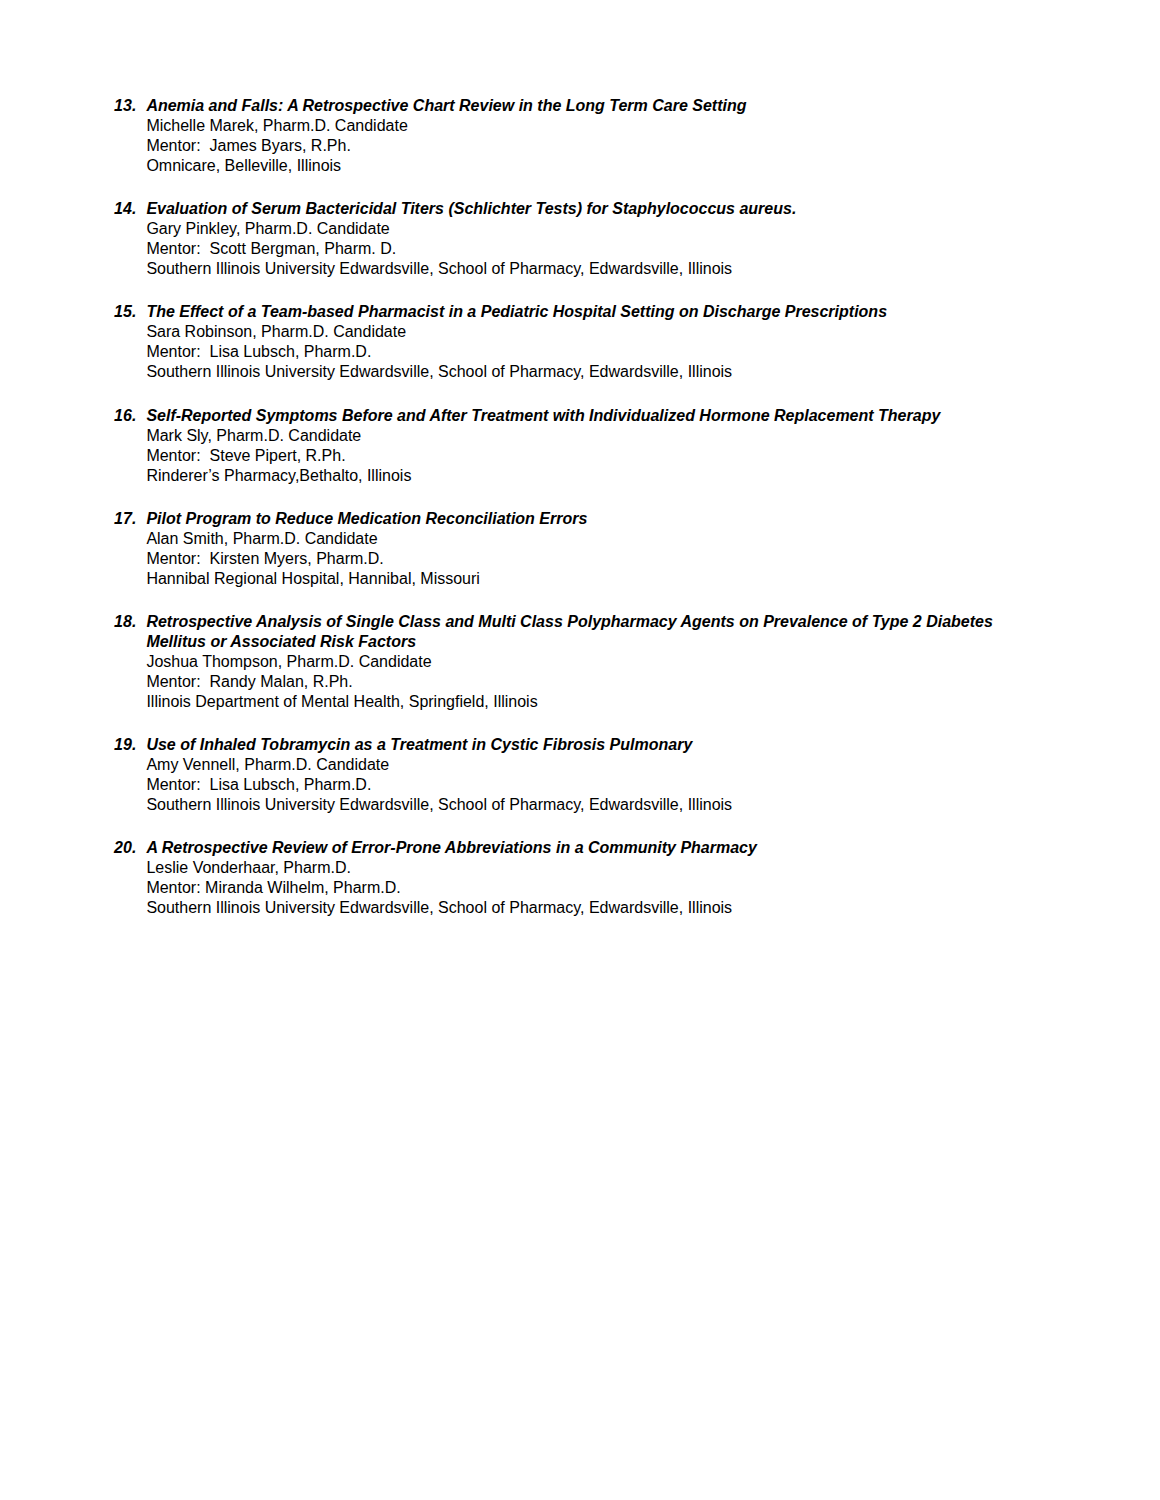Anemia and Falls: A Retrospective Chart Review in the Long Term Care Setting Michelle Marek, Pharm.D. Candidate Mentor: James Byars, R.Ph. Omnicare, Belleville, Illinois
Evaluation of Serum Bactericidal Titers (Schlichter Tests) for Staphylococcus aureus. Gary Pinkley, Pharm.D. Candidate Mentor: Scott Bergman, Pharm. D. Southern Illinois University Edwardsville, School of Pharmacy, Edwardsville, Illinois
The Effect of a Team-based Pharmacist in a Pediatric Hospital Setting on Discharge Prescriptions Sara Robinson, Pharm.D. Candidate Mentor: Lisa Lubsch, Pharm.D. Southern Illinois University Edwardsville, School of Pharmacy, Edwardsville, Illinois
Self-Reported Symptoms Before and After Treatment with Individualized Hormone Replacement Therapy Mark Sly, Pharm.D. Candidate Mentor: Steve Pipert, R.Ph. Rinderer’s Pharmacy,Bethalto, Illinois
Pilot Program to Reduce Medication Reconciliation Errors Alan Smith, Pharm.D. Candidate Mentor: Kirsten Myers, Pharm.D. Hannibal Regional Hospital, Hannibal, Missouri
Retrospective Analysis of Single Class and Multi Class Polypharmacy Agents on Prevalence of Type 2 Diabetes Mellitus or Associated Risk Factors Joshua Thompson, Pharm.D. Candidate Mentor: Randy Malan, R.Ph. Illinois Department of Mental Health, Springfield, Illinois
Use of Inhaled Tobramycin as a Treatment in Cystic Fibrosis Pulmonary Amy Vennell, Pharm.D. Candidate Mentor: Lisa Lubsch, Pharm.D. Southern Illinois University Edwardsville, School of Pharmacy, Edwardsville, Illinois
A Retrospective Review of Error-Prone Abbreviations in a Community Pharmacy Leslie Vonderhaar, Pharm.D. Mentor: Miranda Wilhelm, Pharm.D. Southern Illinois University Edwardsville, School of Pharmacy, Edwardsville, Illinois